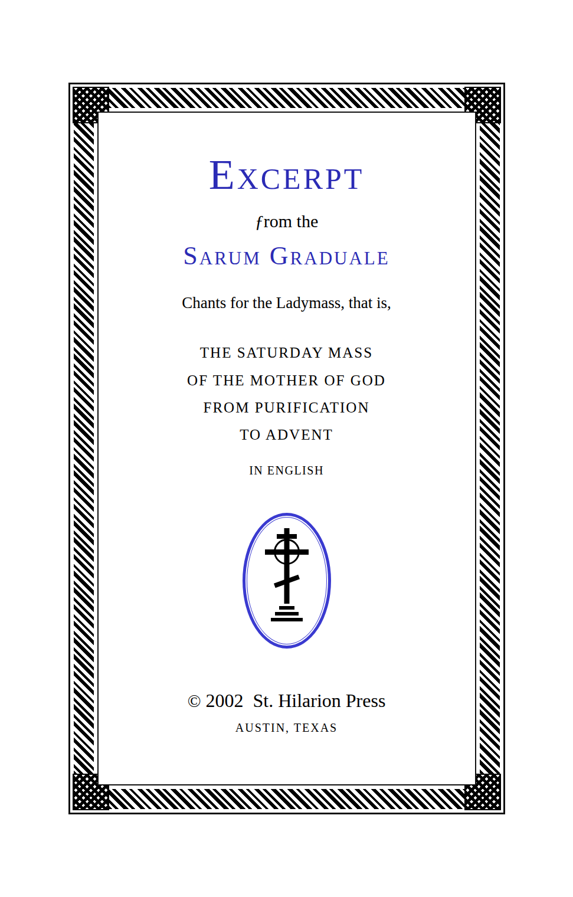Excerpt
ƒrom the
Sarum Graduale
Chants for the Ladymass, that is,
The Saturday Mass
of the Mother of God
from Purification
to Advent
in English
© 2002 St. Hilarion Press
Austin, Texas